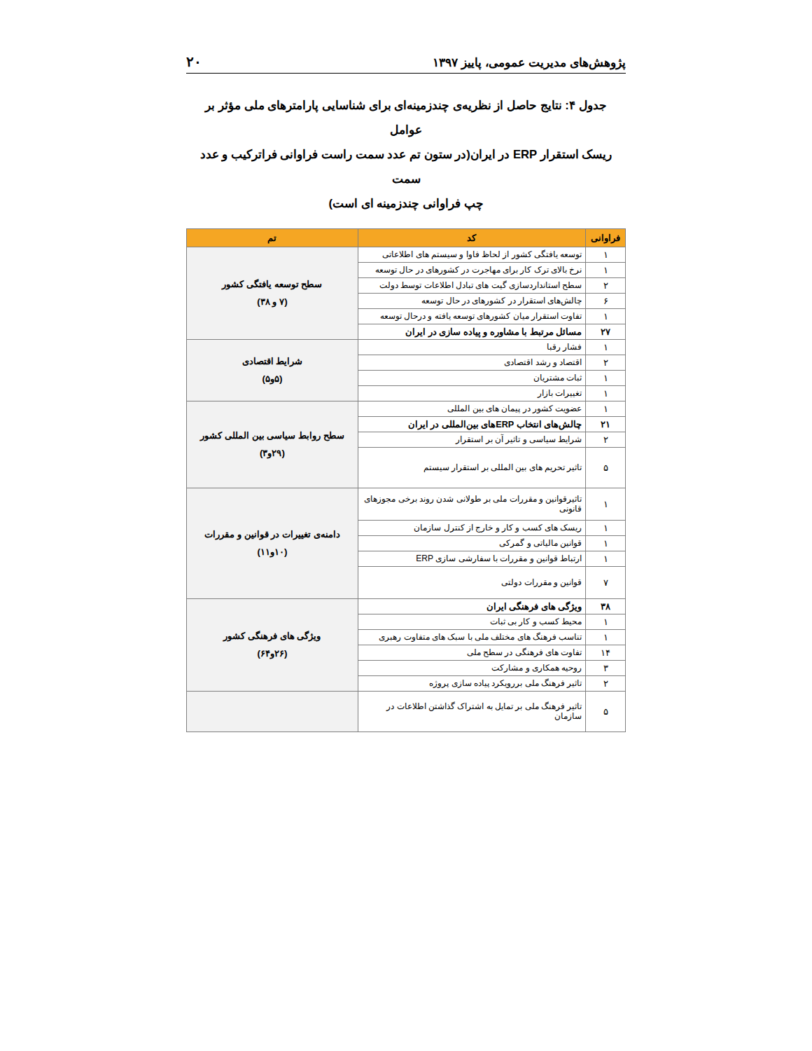پژوهش‌های مدیریت عمومی، پاییز ۱۳۹۷
۲۰
جدول ۴: نتایج حاصل از نظریه‌ی چندزمینه‌ای برای شناسایی پارامترهای ملی مؤثر بر عوامل
ریسک استقرار ERP در ایران(در ستون تم عدد سمت راست فراوانی فراترکیب و عدد سمت
چپ فراوانی چندزمینه ای است)
| فراوانی | کد | تم |
| --- | --- | --- |
| ۱ | توسعه یافتگی کشور از لحاظ فاوا و سیستم های اطلاعاتی | سطح توسعه یافتگی کشور (۷ و ۳۸) |
| ۱ | نرخ بالای ترک کار برای مهاجرت در کشورهای در حال توسعه |
| ۲ | سطح استانداردسازی گیت های تبادل اطلاعات توسط دولت |
| ۶ | چالش‌های استقرار در کشورهای در حال توسعه |
| ۱ | تفاوت استقرار میان کشورهای توسعه یافته و درحال توسعه |
| ۲۷ | مسائل مرتبط با مشاوره و پیاده سازی در ایران |
| ۱ | فشار رقبا | شرایط اقتصادی (۵و۵) |
| ۲ | اقتصاد و رشد اقتصادی |
| ۱ | ثبات مشتریان |
| ۱ | تغییرات بازار |
| ۱ | عضویت کشور در پیمان های بین المللی | سطح روابط سیاسی بین المللی کشور (۲۹و۳) |
| ۲۱ | چالش‌های انتخاب ERPهای بین‌المللی در ایران |
| ۲ | شرایط سیاسی و تاثیر آن بر استقرار |
| ۵ | تاثیر تحریم های بین المللی بر استقرار سیستم |
| ۱ | تاثیرقوانین و مقررات ملی بر طولانی شدن روند برخی مجوزهای قانونی | دامنه‌ی تغییرات در قوانین و مقررات (۱۰و۱۱) |
| ۱ | ریسک های کسب و کار و خارج از کنترل سازمان |
| ۱ | قوانین مالیاتی و گمرکی |
| ۱ | ارتباط قوانین و مقررات با سفارشی سازی ERP |
| ۷ | قوانین و مقررات دولتی |
| ۳۸ | ویژگی های فرهنگی ایران | ویژگی های فرهنگی کشور (۲۶و۶۴) |
| ۱ | محیط کسب و کار بی ثبات |
| ۱ | تناسب فرهنگ های مختلف ملی با سبک های متفاوت رهبری |
| ۱۴ | تفاوت های فرهنگی در سطح ملی |
| ۳ | روحیه همکاری و مشارکت |
| ۲ | تاثیر فرهنگ ملی بررویکرد پیاده سازی پروژه |
| ۵ | تاثیر فرهنگ ملی بر تمایل به اشتراک گذاشتن اطلاعات در سازمان | |